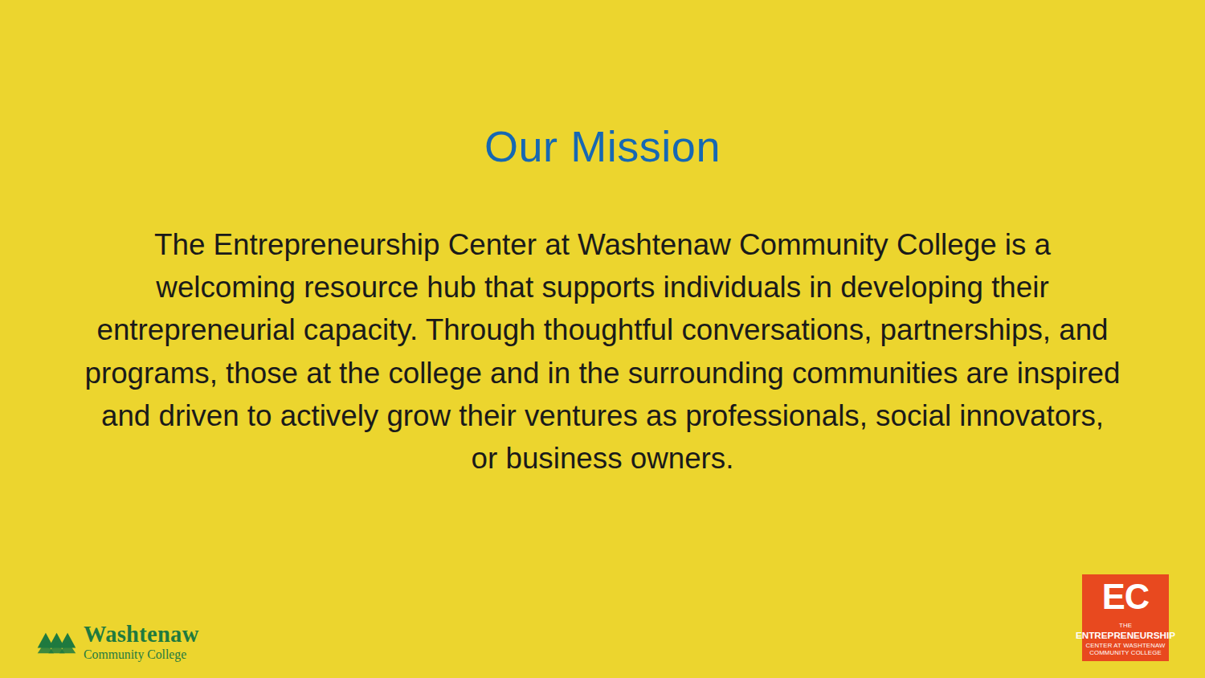Our Mission
The Entrepreneurship Center at Washtenaw Community College is a welcoming resource hub that supports individuals in developing their entrepreneurial capacity. Through thoughtful conversations, partnerships, and programs, those at the college and in the surrounding communities are inspired and driven to actively grow their ventures as professionals, social innovators, or business owners.
Washtenaw Community College
EC The Entrepreneurship Center at Washtenaw Community College